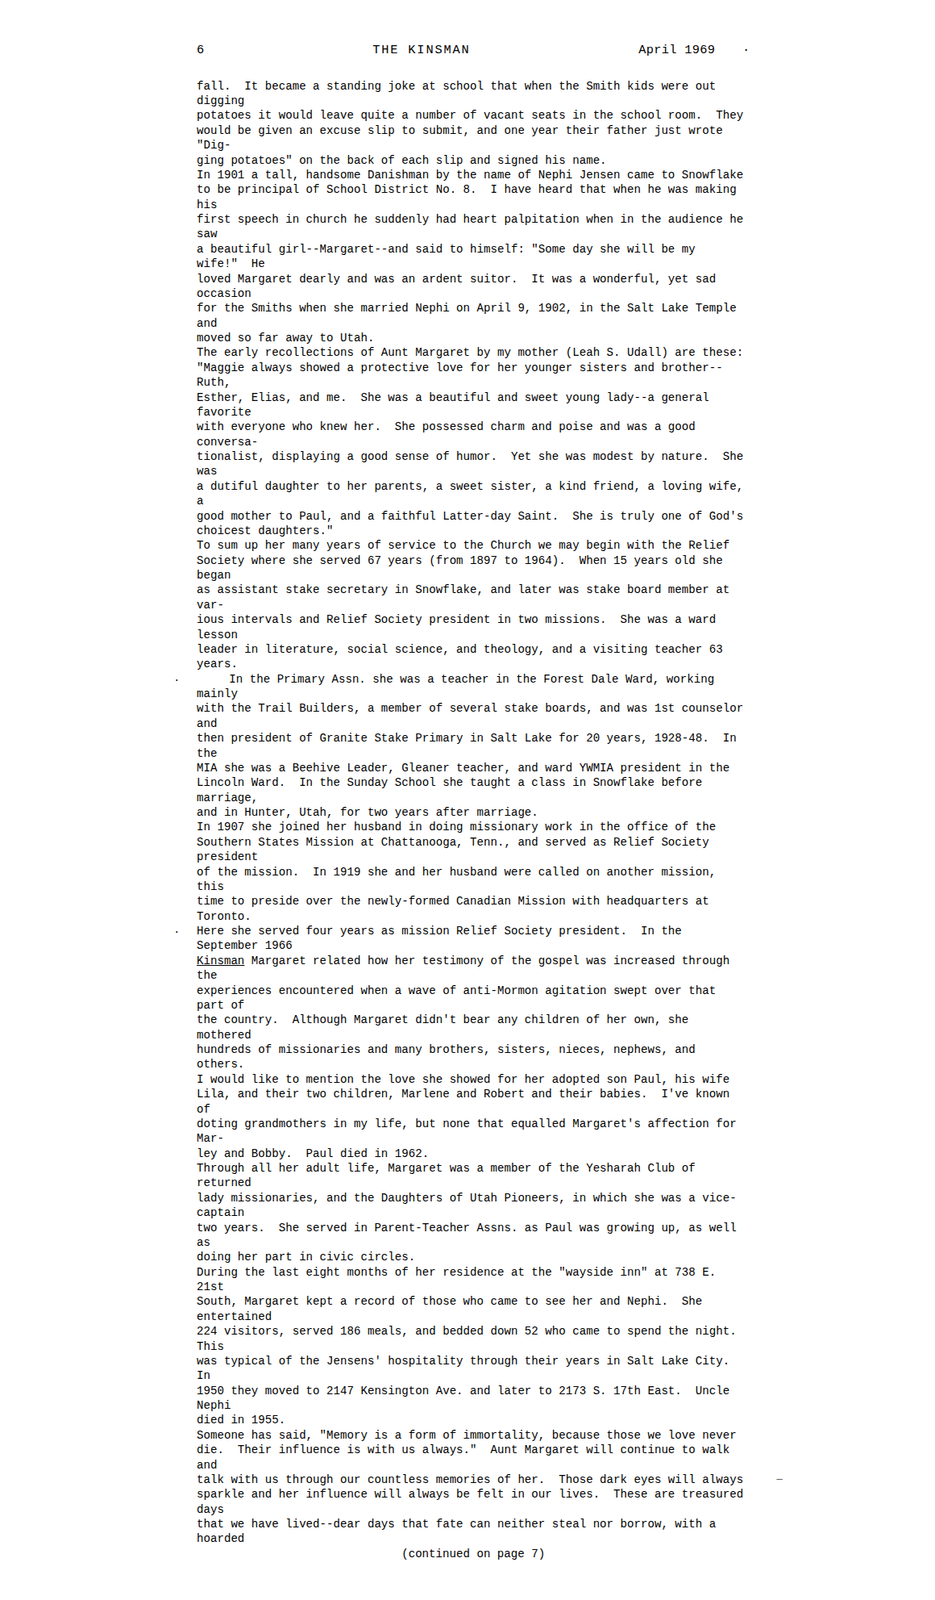6 THE KINSMAN April 1969·
fall. It became a standing joke at school that when the Smith kids were out digging
potatoes it would leave quite a number of vacant seats in the school room. They
would be given an excuse slip to submit, and one year their father just wrote "Dig-
ging potatoes" on the back of each slip and signed his name.
In 1901 a tall, handsome Danishman by the name of Nephi Jensen came to Snowflake
to be principal of School District No. 8. I have heard that when he was making his
first speech in church he suddenly had heart palpitation when in the audience he saw
a beautiful girl--Margaret--and said to himself: "Some day she will be my wife!" He
loved Margaret dearly and was an ardent suitor. It was a wonderful, yet sad occasion
for the Smiths when she married Nephi on April 9, 1902, in the Salt Lake Temple and
moved so far away to Utah.
The early recollections of Aunt Margaret by my mother (Leah S. Udall) are these:
"Maggie always showed a protective love for her younger sisters and brother--Ruth,
Esther, Elias, and me. She was a beautiful and sweet young lady--a general favorite
with everyone who knew her. She possessed charm and poise and was a good conversa-
tionalist, displaying a good sense of humor. Yet she was modest by nature. She was
a dutiful daughter to her parents, a sweet sister, a kind friend, a loving wife, a
good mother to Paul, and a faithful Latter-day Saint. She is truly one of God's
choicest daughters."
To sum up her many years of service to the Church we may begin with the Relief
Society where she served 67 years (from 1897 to 1964). When 15 years old she began
as assistant stake secretary in Snowflake, and later was stake board member at var-
ious intervals and Relief Society president in two missions. She was a ward lesson
leader in literature, social science, and theology, and a visiting teacher 63 years.
In the Primary Assn. she was a teacher in the Forest Dale Ward, working mainly
with the Trail Builders, a member of several stake boards, and was 1st counselor and
then president of Granite Stake Primary in Salt Lake for 20 years, 1928-48. In the
MIA she was a Beehive Leader, Gleaner teacher, and ward YWMIA president in the
Lincoln Ward. In the Sunday School she taught a class in Snowflake before marriage,
and in Hunter, Utah, for two years after marriage.
In 1907 she joined her husband in doing missionary work in the office of the
Southern States Mission at Chattanooga, Tenn., and served as Relief Society president
of the mission. In 1919 she and her husband were called on another mission, this
time to preside over the newly-formed Canadian Mission with headquarters at Toronto.
Here she served four years as mission Relief Society president. In the September 1966
Kinsman Margaret related how her testimony of the gospel was increased through the
experiences encountered when a wave of anti-Mormon agitation swept over that part of
the country. Although Margaret didn't bear any children of her own, she mothered
hundreds of missionaries and many brothers, sisters, nieces, nephews, and others.
I would like to mention the love she showed for her adopted son Paul, his wife
Lila, and their two children, Marlene and Robert and their babies. I've known of
doting grandmothers in my life, but none that equalled Margaret's affection for Mar-
ley and Bobby. Paul died in 1962.
Through all her adult life, Margaret was a member of the Yesharah Club of returned
lady missionaries, and the Daughters of Utah Pioneers, in which she was a vice-captain
two years. She served in Parent-Teacher Assns. as Paul was growing up, as well as
doing her part in civic circles.
During the last eight months of her residence at the "wayside inn" at 738 E. 21st
South, Margaret kept a record of those who came to see her and Nephi. She entertained
224 visitors, served 186 meals, and bedded down 52 who came to spend the night. This
was typical of the Jensens' hospitality through their years in Salt Lake City. In
1950 they moved to 2147 Kensington Ave. and later to 2173 S. 17th East. Uncle Nephi
died in 1955.
Someone has said, "Memory is a form of immortality, because those we love never
die. Their influence is with us always." Aunt Margaret will continue to walk and
talk with us through our countless memories of her. Those dark eyes will always
sparkle and her influence will always be felt in our lives. These are treasured days
that we have lived--dear days that fate can neither steal nor borrow, with a hoarded
(continued on page 7)